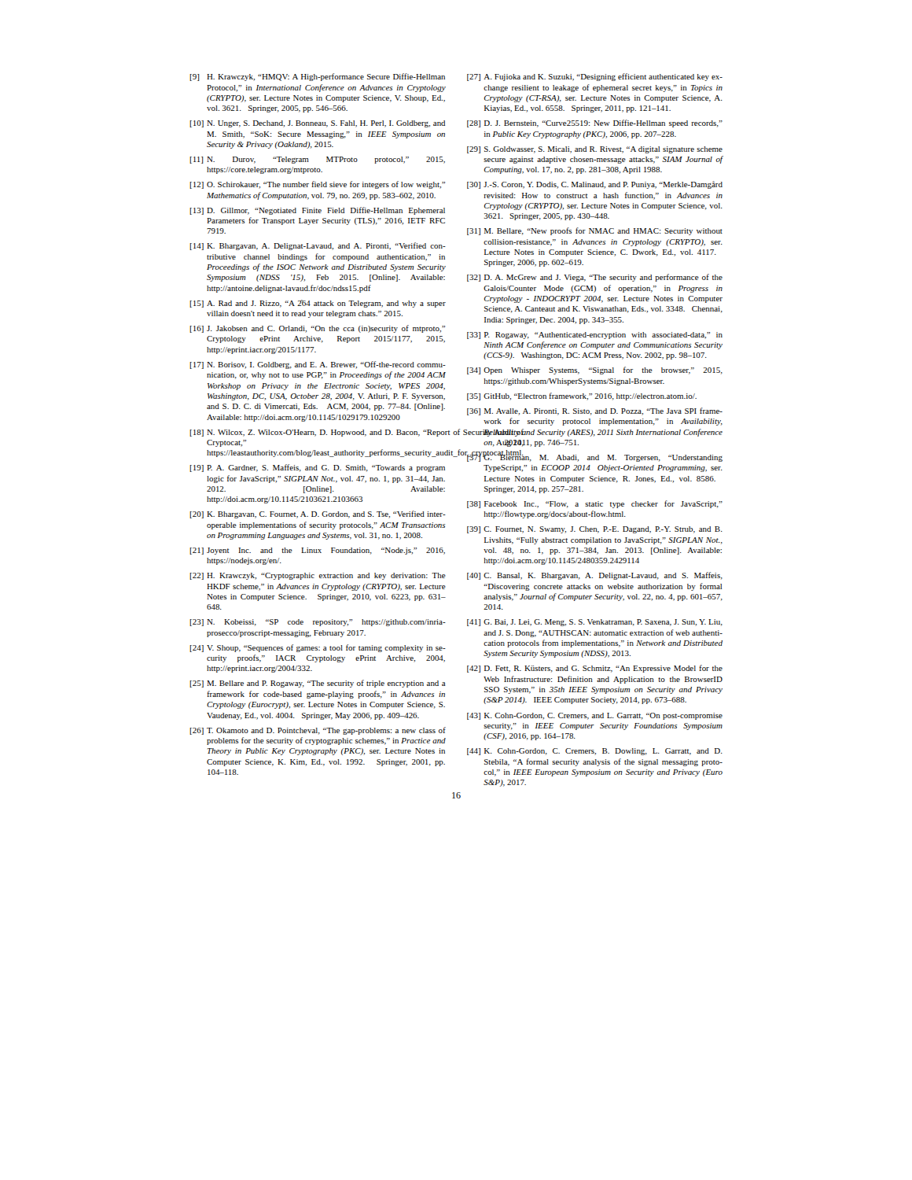[9]
H. Krawczyk, “HMQV: A High-performance Secure Diffie-Hellman Protocol,” in International Conference on Advances in Cryptology (CRYPTO), ser. Lecture Notes in Computer Science, V. Shoup, Ed., vol. 3621. Springer, 2005, pp. 546–566.
[10]
N. Unger, S. Dechand, J. Bonneau, S. Fahl, H. Perl, I. Goldberg, and M. Smith, “SoK: Secure Messaging,” in IEEE Symposium on Security & Privacy (Oakland), 2015.
[11]
N. Durov, “Telegram MTProto protocol,” 2015, https://core.telegram.org/mtproto.
[12]
O. Schirokauer, “The number field sieve for integers of low weight,” Mathematics of Computation, vol. 79, no. 269, pp. 583–602, 2010.
[13]
D. Gillmor, “Negotiated Finite Field Diffie-Hellman Ephemeral Parameters for Transport Layer Security (TLS),” 2016, IETF RFC 7919.
[14]
K. Bhargavan, A. Delignat-Lavaud, and A. Pironti, “Verified contributive channel bindings for compound authentication,” in Proceedings of the ISOC Network and Distributed System Security Symposium (NDSS '15), Feb 2015. [Online]. Available: http://antoine.delignat-lavaud.fr/doc/ndss15.pdf
[15]
A. Rad and J. Rizzo, “A 2̂64 attack on Telegram, and why a super villain doesn't need it to read your telegram chats.” 2015.
[16]
J. Jakobsen and C. Orlandi, “On the cca (in)security of mtproto,” Cryptology ePrint Archive, Report 2015/1177, 2015, http://eprint.iacr.org/2015/1177.
[17]
N. Borisov, I. Goldberg, and E. A. Brewer, “Off-the-record communication, or, why not to use PGP,” in Proceedings of the 2004 ACM Workshop on Privacy in the Electronic Society, WPES 2004, Washington, DC, USA, October 28, 2004, V. Atluri, P. F. Syverson, and S. D. C. di Vimercati, Eds. ACM, 2004, pp. 77–84. [Online]. Available: http://doi.acm.org/10.1145/1029179.1029200
[18]
N. Wilcox, Z. Wilcox-O'Hearn, D. Hopwood, and D. Bacon, “Report of Security Audit of Cryptocat,” 2014, https://leastauthority.com/blog/least_authority_performs_security_audit_for_cryptocat.html.
[19]
P. A. Gardner, S. Maffeis, and G. D. Smith, “Towards a program logic for JavaScript,” SIGPLAN Not., vol. 47, no. 1, pp. 31–44, Jan. 2012. [Online]. Available: http://doi.acm.org/10.1145/2103621.2103663
[20]
K. Bhargavan, C. Fournet, A. D. Gordon, and S. Tse, “Verified interoperable implementations of security protocols,” ACM Transactions on Programming Languages and Systems, vol. 31, no. 1, 2008.
[21]
Joyent Inc. and the Linux Foundation, “Node.js,” 2016, https://nodejs.org/en/.
[22]
H. Krawczyk, “Cryptographic extraction and key derivation: The HKDF scheme,” in Advances in Cryptology (CRYPTO), ser. Lecture Notes in Computer Science. Springer, 2010, vol. 6223, pp. 631–648.
[23]
N. Kobeissi, “SP code repository,” https://github.com/inria-prosecco/proscript-messaging, February 2017.
[24]
V. Shoup, “Sequences of games: a tool for taming complexity in security proofs,” IACR Cryptology ePrint Archive, 2004, http://eprint.iacr.org/2004/332.
[25]
M. Bellare and P. Rogaway, “The security of triple encryption and a framework for code-based game-playing proofs,” in Advances in Cryptology (Eurocrypt), ser. Lecture Notes in Computer Science, S. Vaudenay, Ed., vol. 4004. Springer, May 2006, pp. 409–426.
[26]
T. Okamoto and D. Pointcheval, “The gap-problems: a new class of problems for the security of cryptographic schemes,” in Practice and Theory in Public Key Cryptography (PKC), ser. Lecture Notes in Computer Science, K. Kim, Ed., vol. 1992. Springer, 2001, pp. 104–118.
[27]
A. Fujioka and K. Suzuki, “Designing efficient authenticated key exchange resilient to leakage of ephemeral secret keys,” in Topics in Cryptology (CT-RSA), ser. Lecture Notes in Computer Science, A. Kiayias, Ed., vol. 6558. Springer, 2011, pp. 121–141.
[28]
D. J. Bernstein, “Curve25519: New Diffie-Hellman speed records,” in Public Key Cryptography (PKC), 2006, pp. 207–228.
[29]
S. Goldwasser, S. Micali, and R. Rivest, “A digital signature scheme secure against adaptive chosen-message attacks,” SIAM Journal of Computing, vol. 17, no. 2, pp. 281–308, April 1988.
[30]
J.-S. Coron, Y. Dodis, C. Malinaud, and P. Puniya, “Merkle-Damgård revisited: How to construct a hash function,” in Advances in Cryptology (CRYPTO), ser. Lecture Notes in Computer Science, vol. 3621. Springer, 2005, pp. 430–448.
[31]
M. Bellare, “New proofs for NMAC and HMAC: Security without collision-resistance,” in Advances in Cryptology (CRYPTO), ser. Lecture Notes in Computer Science, C. Dwork, Ed., vol. 4117. Springer, 2006, pp. 602–619.
[32]
D. A. McGrew and J. Viega, “The security and performance of the Galois/Counter Mode (GCM) of operation,” in Progress in Cryptology - INDOCRYPT 2004, ser. Lecture Notes in Computer Science, A. Canteaut and K. Viswanathan, Eds., vol. 3348. Chennai, India: Springer, Dec. 2004, pp. 343–355.
[33]
P. Rogaway, “Authenticated-encryption with associated-data,” in Ninth ACM Conference on Computer and Communications Security (CCS-9). Washington, DC: ACM Press, Nov. 2002, pp. 98–107.
[34]
Open Whisper Systems, “Signal for the browser,” 2015, https://github.com/WhisperSystems/Signal-Browser.
[35]
GitHub, “Electron framework,” 2016, http://electron.atom.io/.
[36]
M. Avalle, A. Pironti, R. Sisto, and D. Pozza, “The Java SPI framework for security protocol implementation,” in Availability, Reliability and Security (ARES), 2011 Sixth International Conference on, Aug 2011, pp. 746–751.
[37]
G. Bierman, M. Abadi, and M. Torgersen, “Understanding TypeScript,” in ECOOP 2014 Object-Oriented Programming, ser. Lecture Notes in Computer Science, R. Jones, Ed., vol. 8586. Springer, 2014, pp. 257–281.
[38]
Facebook Inc., “Flow, a static type checker for JavaScript,” http://flowtype.org/docs/about-flow.html.
[39]
C. Fournet, N. Swamy, J. Chen, P.-E. Dagand, P.-Y. Strub, and B. Livshits, “Fully abstract compilation to JavaScript,” SIGPLAN Not., vol. 48, no. 1, pp. 371–384, Jan. 2013. [Online]. Available: http://doi.acm.org/10.1145/2480359.2429114
[40]
C. Bansal, K. Bhargavan, A. Delignat-Lavaud, and S. Maffeis, “Discovering concrete attacks on website authorization by formal analysis,” Journal of Computer Security, vol. 22, no. 4, pp. 601–657, 2014.
[41]
G. Bai, J. Lei, G. Meng, S. S. Venkatraman, P. Saxena, J. Sun, Y. Liu, and J. S. Dong, “AUTHSCAN: automatic extraction of web authentication protocols from implementations,” in Network and Distributed System Security Symposium (NDSS), 2013.
[42]
D. Fett, R. Küsters, and G. Schmitz, “An Expressive Model for the Web Infrastructure: Definition and Application to the BrowserID SSO System,” in 35th IEEE Symposium on Security and Privacy (S&P 2014). IEEE Computer Society, 2014, pp. 673–688.
[43]
K. Cohn-Gordon, C. Cremers, and L. Garratt, “On post-compromise security,” in IEEE Computer Security Foundations Symposium (CSF), 2016, pp. 164–178.
[44]
K. Cohn-Gordon, C. Cremers, B. Dowling, L. Garratt, and D. Stebila, “A formal security analysis of the signal messaging protocol,” in IEEE European Symposium on Security and Privacy (Euro S&P), 2017.
16